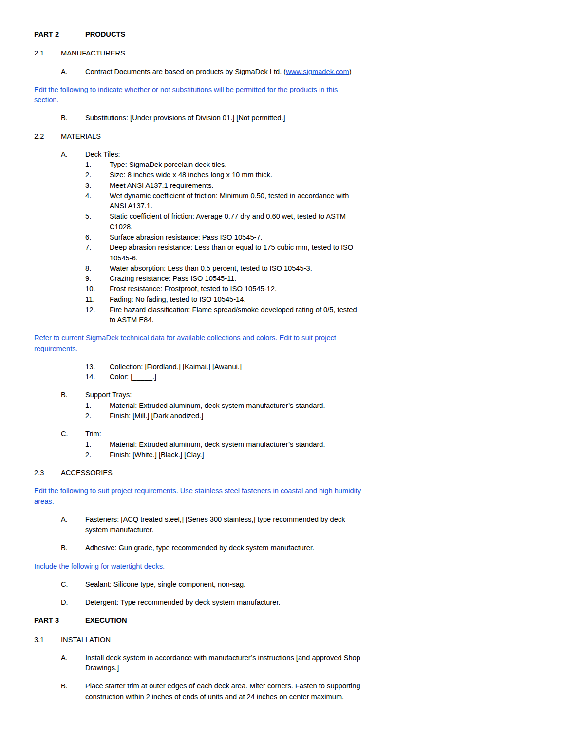PART 2 PRODUCTS
2.1 MANUFACTURERS
A. Contract Documents are based on products by SigmaDek Ltd. (www.sigmadek.com)
Edit the following to indicate whether or not substitutions will be permitted for the products in this section.
B. Substitutions: [Under provisions of Division 01.] [Not permitted.]
2.2 MATERIALS
A. Deck Tiles:
1. Type: SigmaDek porcelain deck tiles.
2. Size: 8 inches wide x 48 inches long x 10 mm thick.
3. Meet ANSI A137.1 requirements.
4. Wet dynamic coefficient of friction: Minimum 0.50, tested in accordance with ANSI A137.1.
5. Static coefficient of friction: Average 0.77 dry and 0.60 wet, tested to ASTM C1028.
6. Surface abrasion resistance: Pass ISO 10545-7.
7. Deep abrasion resistance: Less than or equal to 175 cubic mm, tested to ISO 10545-6.
8. Water absorption: Less than 0.5 percent, tested to ISO 10545-3.
9. Crazing resistance: Pass ISO 10545-11.
10. Frost resistance: Frostproof, tested to ISO 10545-12.
11. Fading: No fading, tested to ISO 10545-14.
12. Fire hazard classification: Flame spread/smoke developed rating of 0/5, tested to ASTM E84.
Refer to current SigmaDek technical data for available collections and colors. Edit to suit project requirements.
13. Collection: [Fiordland.] [Kaimai.] [Awanui.]
14. Color: [_____.]
B. Support Trays:
1. Material: Extruded aluminum, deck system manufacturer’s standard.
2. Finish: [Mill.] [Dark anodized.]
C. Trim:
1. Material: Extruded aluminum, deck system manufacturer’s standard.
2. Finish: [White.] [Black.] [Clay.]
2.3 ACCESSORIES
Edit the following to suit project requirements. Use stainless steel fasteners in coastal and high humidity areas.
A. Fasteners: [ACQ treated steel,] [Series 300 stainless,] type recommended by deck system manufacturer.
B. Adhesive: Gun grade, type recommended by deck system manufacturer.
Include the following for watertight decks.
C. Sealant: Silicone type, single component, non-sag.
D. Detergent: Type recommended by deck system manufacturer.
PART 3 EXECUTION
3.1 INSTALLATION
A. Install deck system in accordance with manufacturer’s instructions [and approved Shop Drawings.]
B. Place starter trim at outer edges of each deck area. Miter corners. Fasten to supporting construction within 2 inches of ends of units and at 24 inches on center maximum.